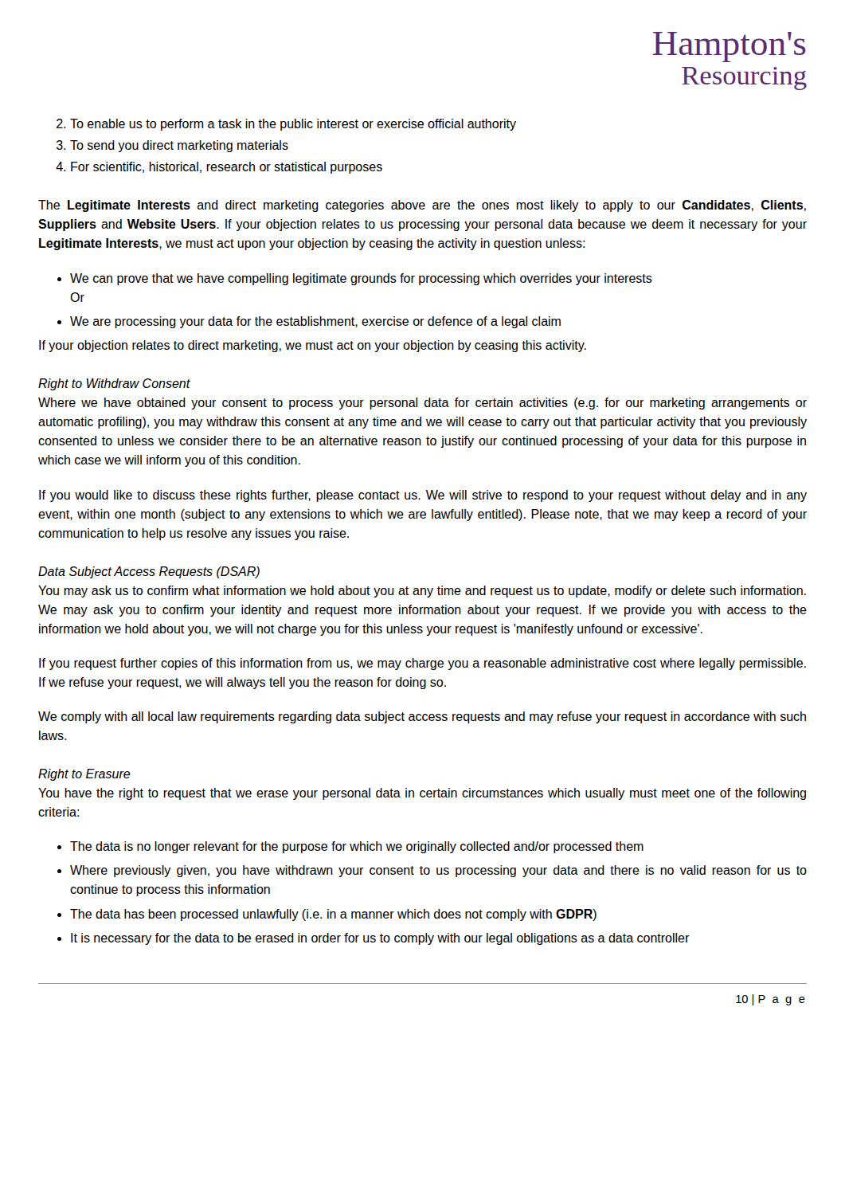Hampton's Resourcing
To enable us to perform a task in the public interest or exercise official authority
To send you direct marketing materials
For scientific, historical, research or statistical purposes
The Legitimate Interests and direct marketing categories above are the ones most likely to apply to our Candidates, Clients, Suppliers and Website Users. If your objection relates to us processing your personal data because we deem it necessary for your Legitimate Interests, we must act upon your objection by ceasing the activity in question unless:
We can prove that we have compelling legitimate grounds for processing which overrides your interests
Or
We are processing your data for the establishment, exercise or defence of a legal claim
If your objection relates to direct marketing, we must act on your objection by ceasing this activity.
Right to Withdraw Consent
Where we have obtained your consent to process your personal data for certain activities (e.g. for our marketing arrangements or automatic profiling), you may withdraw this consent at any time and we will cease to carry out that particular activity that you previously consented to unless we consider there to be an alternative reason to justify our continued processing of your data for this purpose in which case we will inform you of this condition.
If you would like to discuss these rights further, please contact us. We will strive to respond to your request without delay and in any event, within one month (subject to any extensions to which we are lawfully entitled). Please note, that we may keep a record of your communication to help us resolve any issues you raise.
Data Subject Access Requests (DSAR)
You may ask us to confirm what information we hold about you at any time and request us to update, modify or delete such information. We may ask you to confirm your identity and request more information about your request. If we provide you with access to the information we hold about you, we will not charge you for this unless your request is 'manifestly unfound or excessive'.
If you request further copies of this information from us, we may charge you a reasonable administrative cost where legally permissible. If we refuse your request, we will always tell you the reason for doing so.
We comply with all local law requirements regarding data subject access requests and may refuse your request in accordance with such laws.
Right to Erasure
You have the right to request that we erase your personal data in certain circumstances which usually must meet one of the following criteria:
The data is no longer relevant for the purpose for which we originally collected and/or processed them
Where previously given, you have withdrawn your consent to us processing your data and there is no valid reason for us to continue to process this information
The data has been processed unlawfully (i.e. in a manner which does not comply with GDPR)
It is necessary for the data to be erased in order for us to comply with our legal obligations as a data controller
10 | P a g e